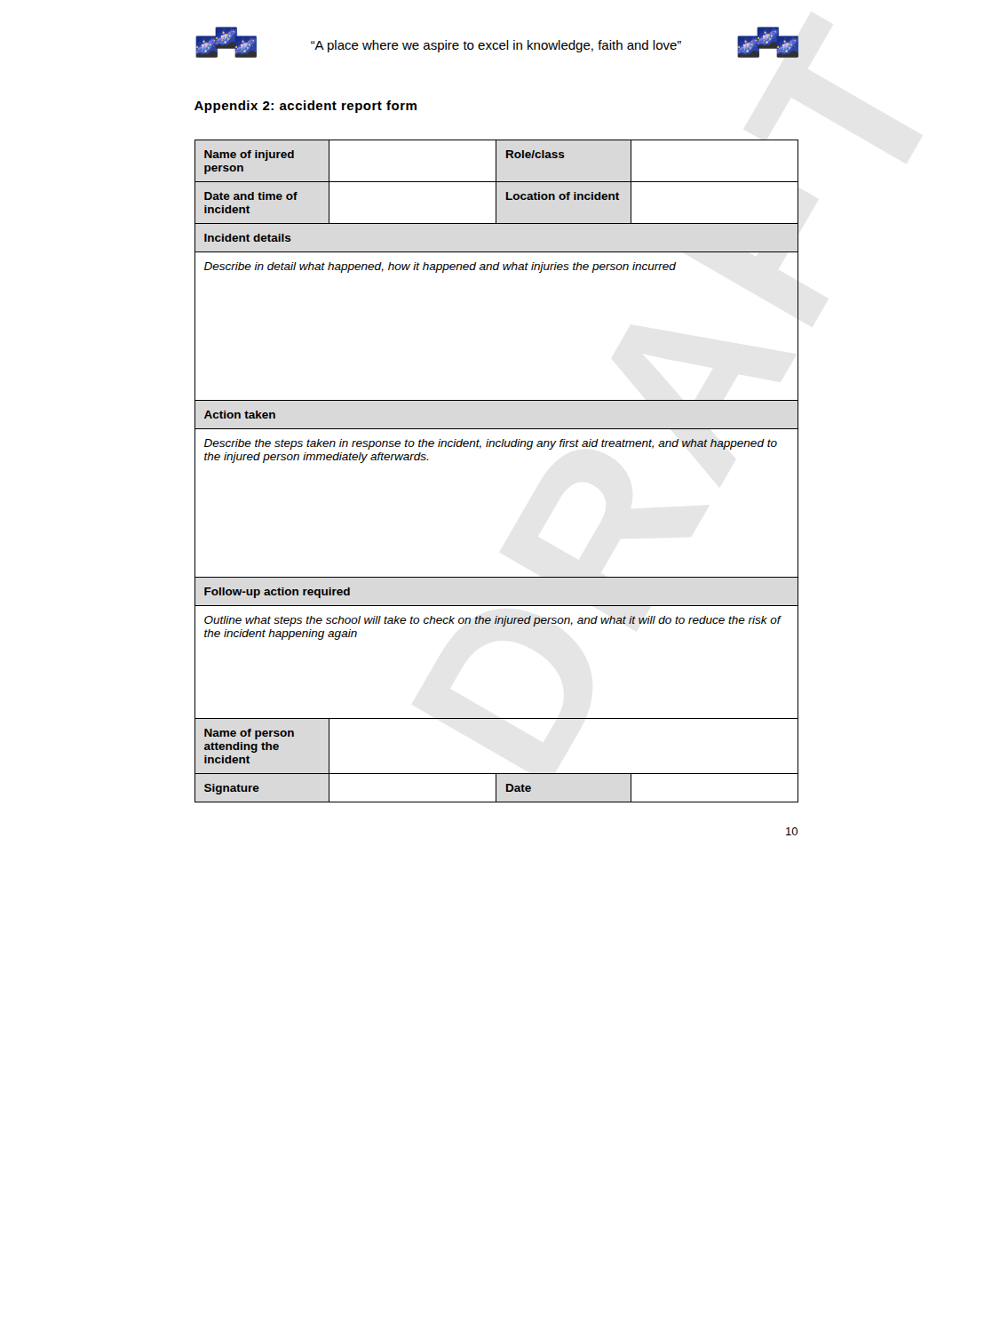DRAFT
🌌 🌌 🌌
“A place where we aspire to excel in knowledge, faith and love”
🌌 🌌 🌌
Appendix 2: accident report form
| Name of injured person | | Role/class | |
| Date and time of incident | | Location of incident | |
| Incident details |
| Describe in detail what happened, how it happened and what injuries the person incurred |
| Action taken |
| Describe the steps taken in response to the incident, including any first aid treatment, and what happened to the injured person immediately afterwards. |
| Follow-up action required |
| Outline what steps the school will take to check on the injured person, and what it will do to reduce the risk of the incident happening again |
| Name of person attending the incident | |
| Signature | | Date | |
10